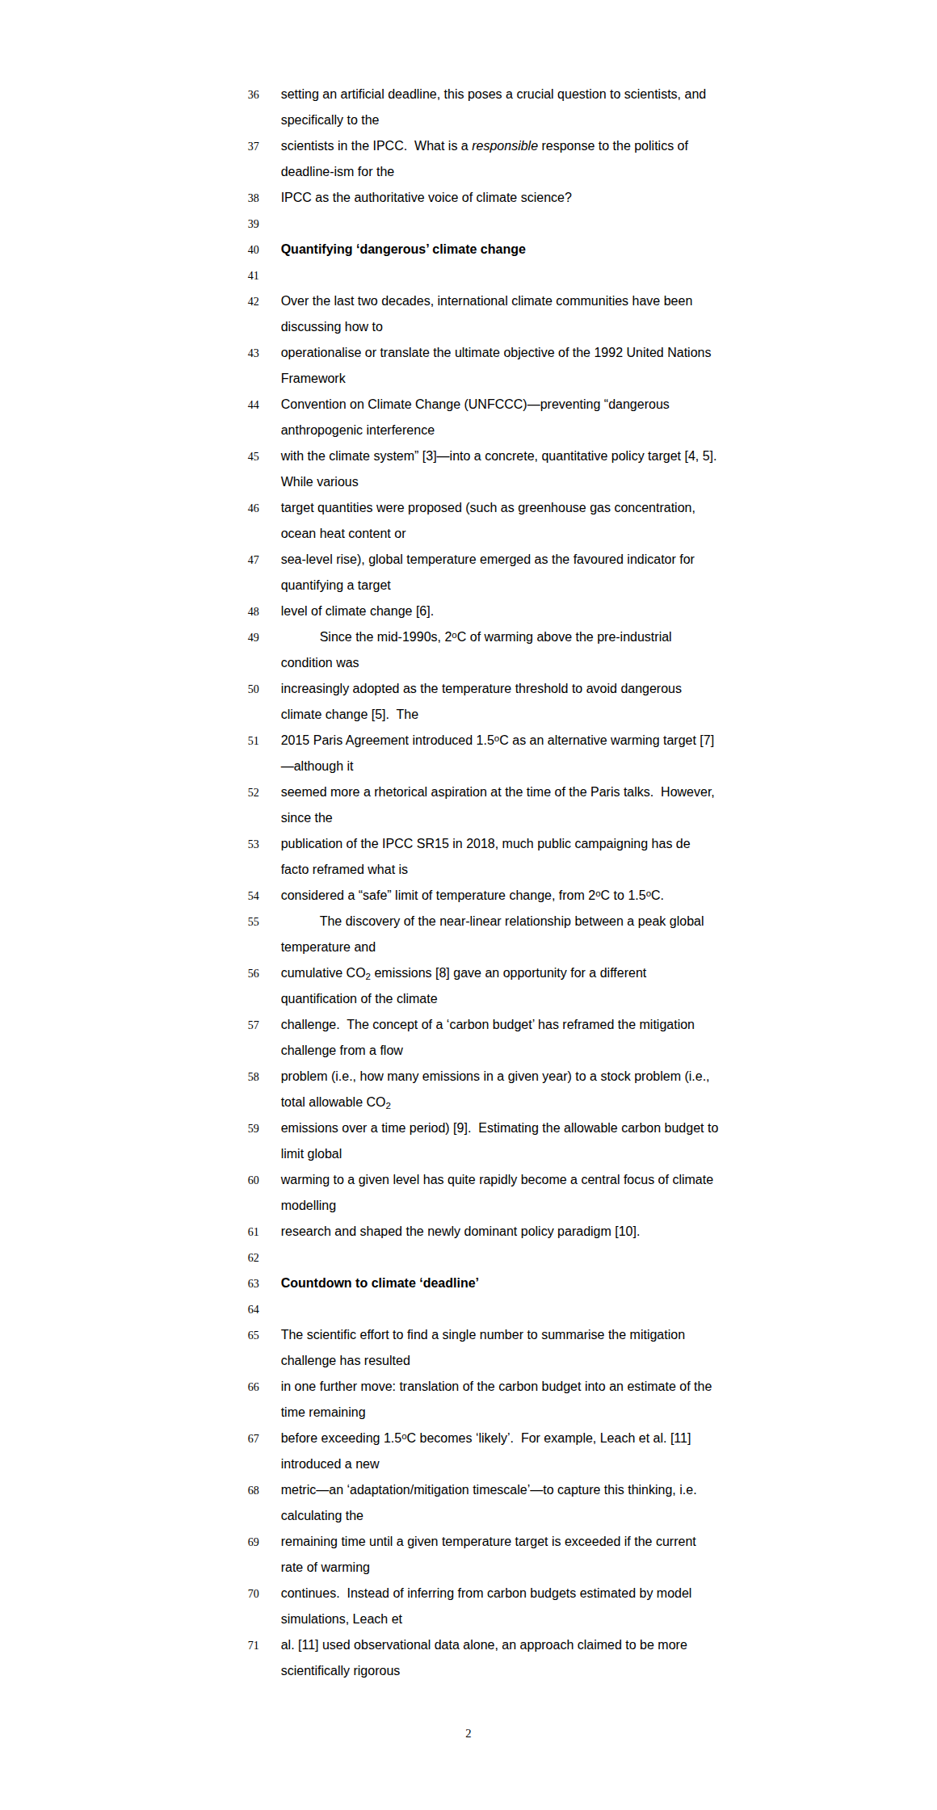36 setting an artificial deadline, this poses a crucial question to scientists, and specifically to the
37 scientists in the IPCC. What is a responsible response to the politics of deadline-ism for the
38 IPCC as the authoritative voice of climate science?
39
40
Quantifying ‘dangerous’ climate change
41
42 Over the last two decades, international climate communities have been discussing how to
43 operationalise or translate the ultimate objective of the 1992 United Nations Framework
44 Convention on Climate Change (UNFCCC)—preventing “dangerous anthropogenic interference
45 with the climate system” [3]—into a concrete, quantitative policy target [4, 5]. While various
46 target quantities were proposed (such as greenhouse gas concentration, ocean heat content or
47 sea-level rise), global temperature emerged as the favoured indicator for quantifying a target
48 level of climate change [6].
49 Since the mid-1990s, 2oC of warming above the pre-industrial condition was
50 increasingly adopted as the temperature threshold to avoid dangerous climate change [5]. The
512015 Paris Agreement introduced 1.5oC as an alternative warming target [7]—although it
52 seemed more a rhetorical aspiration at the time of the Paris talks. However, since the
53 publication of the IPCC SR15 in 2018, much public campaigning has de facto reframed what is
54 considered a “safe” limit of temperature change, from 2oC to 1.5oC.
55 The discovery of the near-linear relationship between a peak global temperature and
56 cumulative CO2 emissions [8] gave an opportunity for a different quantification of the climate
57 challenge. The concept of a ‘carbon budget’ has reframed the mitigation challenge from a flow
58 problem (i.e., how many emissions in a given year) to a stock problem (i.e., total allowable CO2
59 emissions over a time period) [9]. Estimating the allowable carbon budget to limit global
60 warming to a given level has quite rapidly become a central focus of climate modelling
61 research and shaped the newly dominant policy paradigm [10].
62
63
Countdown to climate ‘deadline’
64
65 The scientific effort to find a single number to summarise the mitigation challenge has resulted
66 in one further move: translation of the carbon budget into an estimate of the time remaining
67 before exceeding 1.5oC becomes ‘likely’. For example, Leach et al. [11] introduced a new
68 metric—an ‘adaptation/mitigation timescale’—to capture this thinking, i.e. calculating the
69 remaining time until a given temperature target is exceeded if the current rate of warming
70 continues. Instead of inferring from carbon budgets estimated by model simulations, Leach et
71 al. [11] used observational data alone, an approach claimed to be more scientifically rigorous
2